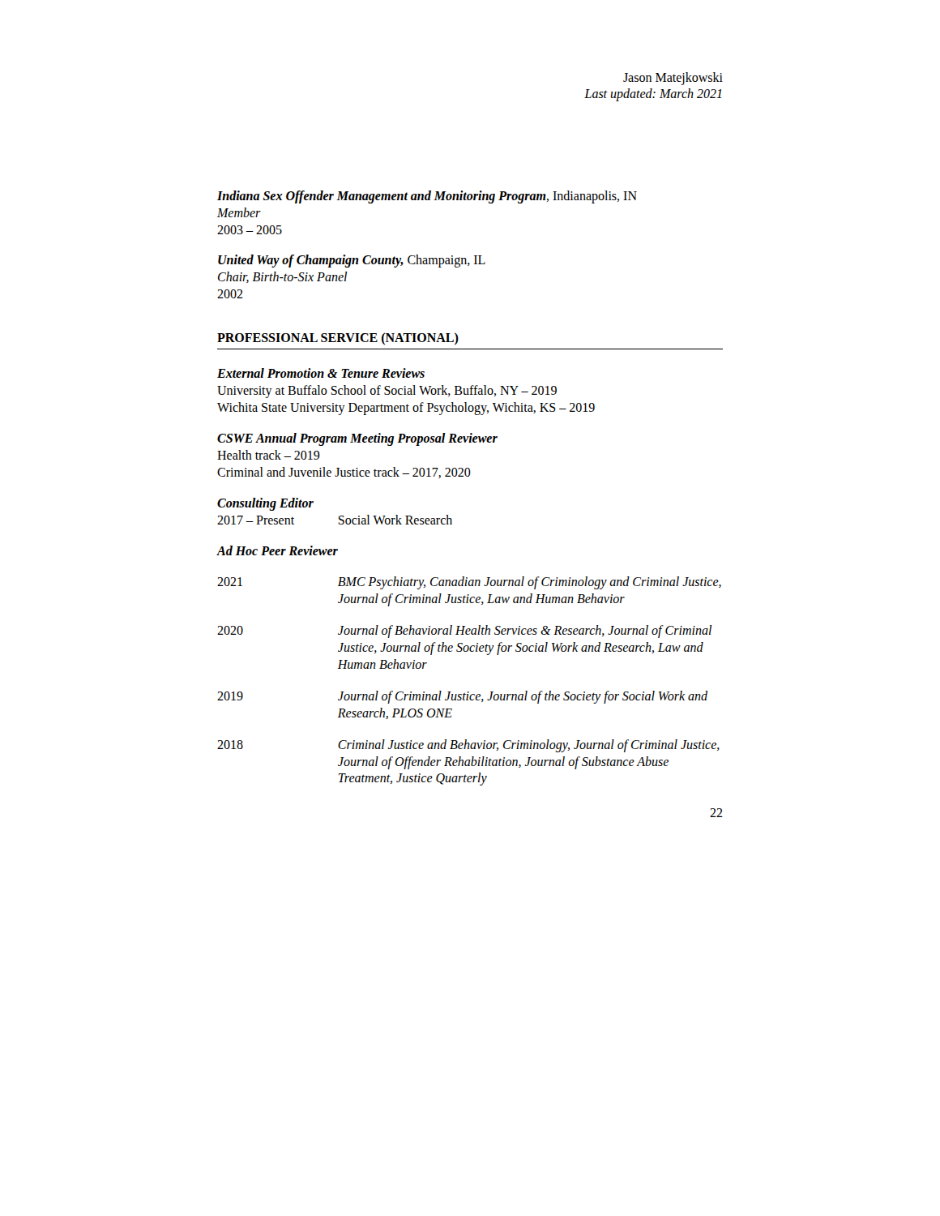Jason Matejkowski
Last updated: March 2021
Indiana Sex Offender Management and Monitoring Program, Indianapolis, IN
Member
2003 – 2005
United Way of Champaign County, Champaign, IL
Chair, Birth-to-Six Panel
2002
PROFESSIONAL SERVICE (NATIONAL)
External Promotion & Tenure Reviews
University at Buffalo School of Social Work, Buffalo, NY – 2019
Wichita State University Department of Psychology, Wichita, KS – 2019
CSWE Annual Program Meeting Proposal Reviewer
Health track – 2019
Criminal and Juvenile Justice track – 2017, 2020
Consulting Editor
2017 – Present
Social Work Research
Ad Hoc Peer Reviewer
2021
BMC Psychiatry, Canadian Journal of Criminology and Criminal Justice, Journal of Criminal Justice, Law and Human Behavior
2020
Journal of Behavioral Health Services & Research, Journal of Criminal Justice, Journal of the Society for Social Work and Research, Law and Human Behavior
2019
Journal of Criminal Justice, Journal of the Society for Social Work and Research, PLOS ONE
2018
Criminal Justice and Behavior, Criminology, Journal of Criminal Justice, Journal of Offender Rehabilitation, Journal of Substance Abuse Treatment, Justice Quarterly
22